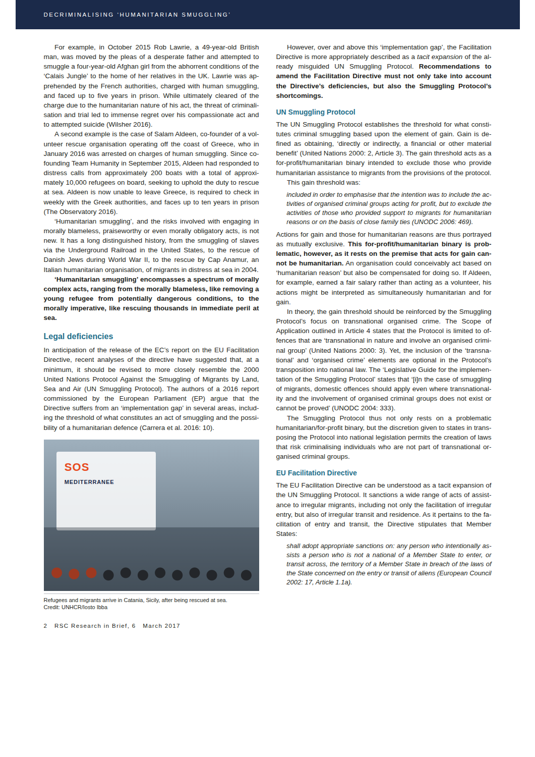Decriminalising ‘Humanitarian Smuggling’
For example, in October 2015 Rob Lawrie, a 49-year-old British man, was moved by the pleas of a desperate father and attempted to smuggle a four-year-old Afghan girl from the abhorrent conditions of the ‘Calais Jungle’ to the home of her relatives in the UK. Lawrie was apprehended by the French authorities, charged with human smuggling, and faced up to five years in prison. While ultimately cleared of the charge due to the humanitarian nature of his act, the threat of criminalisation and trial led to immense regret over his compassionate act and to attempted suicide (Wilsher 2016).
A second example is the case of Salam Aldeen, co-founder of a volunteer rescue organisation operating off the coast of Greece, who in January 2016 was arrested on charges of human smuggling. Since co-founding Team Humanity in September 2015, Aldeen had responded to distress calls from approximately 200 boats with a total of approximately 10,000 refugees on board, seeking to uphold the duty to rescue at sea. Aldeen is now unable to leave Greece, is required to check in weekly with the Greek authorities, and faces up to ten years in prison (The Observatory 2016).
‘Humanitarian smuggling’, and the risks involved with engaging in morally blameless, praiseworthy or even morally obligatory acts, is not new. It has a long distinguished history, from the smuggling of slaves via the Underground Railroad in the United States, to the rescue of Danish Jews during World War II, to the rescue by Cap Anamur, an Italian humanitarian organisation, of migrants in distress at sea in 2004.
‘Humanitarian smuggling’ encompasses a spectrum of morally complex acts, ranging from the morally blameless, like removing a young refugee from potentially dangerous conditions, to the morally imperative, like rescuing thousands in immediate peril at sea.
Legal deficiencies
In anticipation of the release of the EC’s report on the EU Facilitation Directive, recent analyses of the directive have suggested that, at a minimum, it should be revised to more closely resemble the 2000 United Nations Protocol Against the Smuggling of Migrants by Land, Sea and Air (UN Smuggling Protocol). The authors of a 2016 report commissioned by the European Parliament (EP) argue that the Directive suffers from an ‘implementation gap’ in several areas, including the threshold of what constitutes an act of smuggling and the possibility of a humanitarian defence (Carrera et al. 2016: 10).
Refugees and migrants arrive in Catania, Sicily, after being rescued at sea.
Credit: UNHCR/Iosto Ibba
However, over and above this ‘implementation gap’, the Facilitation Directive is more appropriately described as a tacit expansion of the already misguided UN Smuggling Protocol. Recommendations to amend the Facilitation Directive must not only take into account the Directive’s deficiencies, but also the Smuggling Protocol’s shortcomings.
UN Smuggling Protocol
The UN Smuggling Protocol establishes the threshold for what constitutes criminal smuggling based upon the element of gain. Gain is defined as obtaining, ‘directly or indirectly, a financial or other material benefit’ (United Nations 2000: 2, Article 3). The gain threshold acts as a for-profit/humanitarian binary intended to exclude those who provide humanitarian assistance to migrants from the provisions of the protocol.
This gain threshold was:
included in order to emphasise that the intention was to include the activities of organised criminal groups acting for profit, but to exclude the activities of those who provided support to migrants for humanitarian reasons or on the basis of close family ties (UNODC 2006: 469).
Actions for gain and those for humanitarian reasons are thus portrayed as mutually exclusive. This for-profit/humanitarian binary is problematic, however, as it rests on the premise that acts for gain cannot be humanitarian. An organisation could conceivably act based on ‘humanitarian reason’ but also be compensated for doing so. If Aldeen, for example, earned a fair salary rather than acting as a volunteer, his actions might be interpreted as simultaneously humanitarian and for gain.
In theory, the gain threshold should be reinforced by the Smuggling Protocol’s focus on transnational organised crime. The Scope of Application outlined in Article 4 states that the Protocol is limited to offences that are ‘transnational in nature and involve an organised criminal group’ (United Nations 2000: 3). Yet, the inclusion of the ‘transnational’ and ‘organised crime’ elements are optional in the Protocol’s transposition into national law. The ‘Legislative Guide for the implementation of the Smuggling Protocol’ states that ‘[i]n the case of smuggling of migrants, domestic offences should apply even where transnationality and the involvement of organised criminal groups does not exist or cannot be proved’ (UNODC 2004: 333).
The Smuggling Protocol thus not only rests on a problematic humanitarian/for-profit binary, but the discretion given to states in transposing the Protocol into national legislation permits the creation of laws that risk criminalising individuals who are not part of transnational organised criminal groups.
EU Facilitation Directive
The EU Facilitation Directive can be understood as a tacit expansion of the UN Smuggling Protocol. It sanctions a wide range of acts of assistance to irregular migrants, including not only the facilitation of irregular entry, but also of irregular transit and residence. As it pertains to the facilitation of entry and transit, the Directive stipulates that Member States:
shall adopt appropriate sanctions on: any person who intentionally assists a person who is not a national of a Member State to enter, or transit across, the territory of a Member State in breach of the laws of the State concerned on the entry or transit of aliens (European Council 2002: 17, Article 1.1a).
2 RSC Research in Brief, 6 March 2017